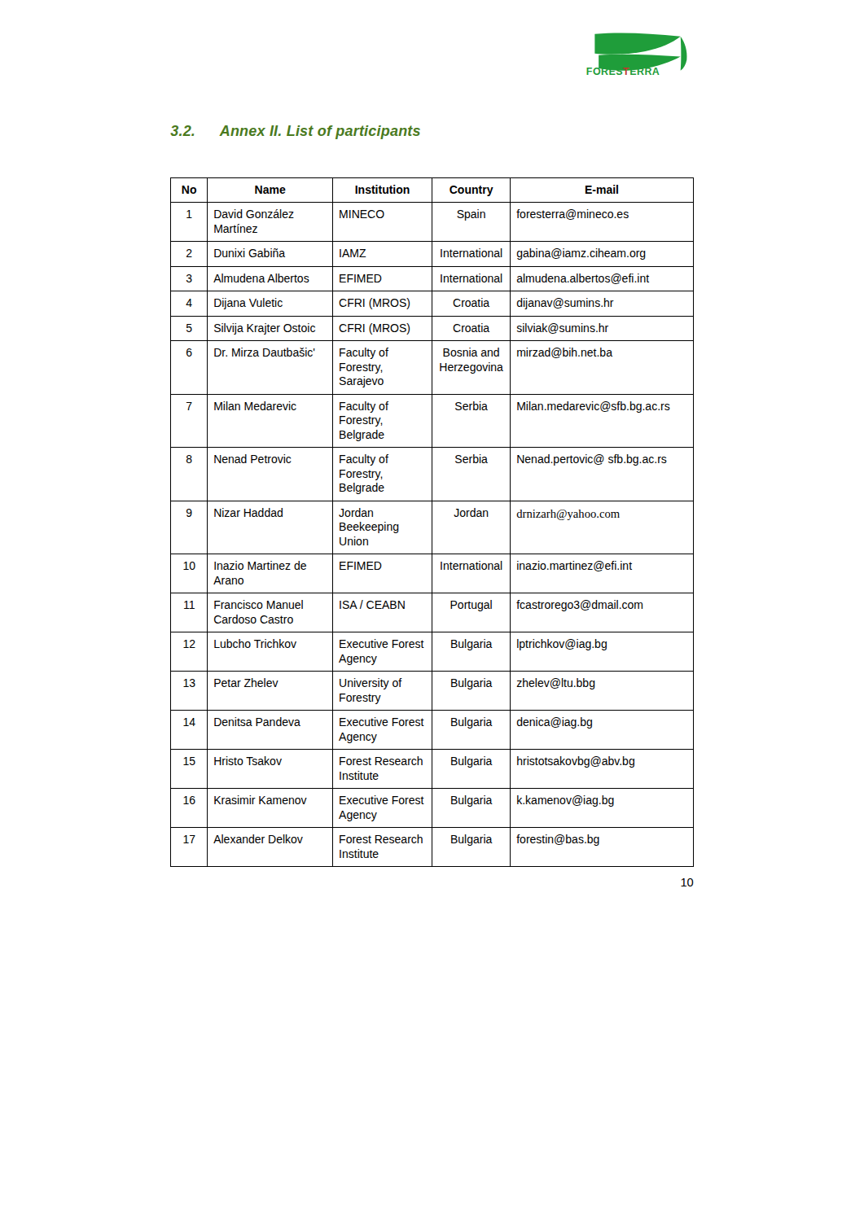FORESTERRA
3.2. Annex II. List of participants
| No | Name | Institution | Country | E-mail |
| --- | --- | --- | --- | --- |
| 1 | David González Martínez | MINECO | Spain | foresterra@mineco.es |
| 2 | Dunixi Gabiña | IAMZ | International | gabina@iamz.ciheam.org |
| 3 | Almudena Albertos | EFIMED | International | almudena.albertos@efi.int |
| 4 | Dijana Vuletic | CFRI (MROS) | Croatia | dijanav@sumins.hr |
| 5 | Silvija Krajter Ostoic | CFRI (MROS) | Croatia | silviak@sumins.hr |
| 6 | Dr. Mirza Dautbašic' | Faculty of Forestry, Sarajevo | Bosnia and Herzegovina | mirzad@bih.net.ba |
| 7 | Milan Medarevic | Faculty of Forestry, Belgrade | Serbia | Milan.medarevic@sfb.bg.ac.rs |
| 8 | Nenad Petrovic | Faculty of Forestry, Belgrade | Serbia | Nenad.pertovic@ sfb.bg.ac.rs |
| 9 | Nizar Haddad | Jordan Beekeeping Union | Jordan | drnizarh@yahoo.com |
| 10 | Inazio Martinez de Arano | EFIMED | International | inazio.martinez@efi.int |
| 11 | Francisco Manuel Cardoso Castro | ISA / CEABN | Portugal | fcastrorego3@dmail.com |
| 12 | Lubcho Trichkov | Executive Forest Agency | Bulgaria | lptrichkov@iag.bg |
| 13 | Petar Zhelev | University of Forestry | Bulgaria | zhelev@ltu.bbg |
| 14 | Denitsa Pandeva | Executive Forest Agency | Bulgaria | denica@iag.bg |
| 15 | Hristo Tsakov | Forest Research Institute | Bulgaria | hristotsakovbg@abv.bg |
| 16 | Krasimir Kamenov | Executive Forest Agency | Bulgaria | k.kamenov@iag.bg |
| 17 | Alexander Delkov | Forest Research Institute | Bulgaria | forestin@bas.bg |
10